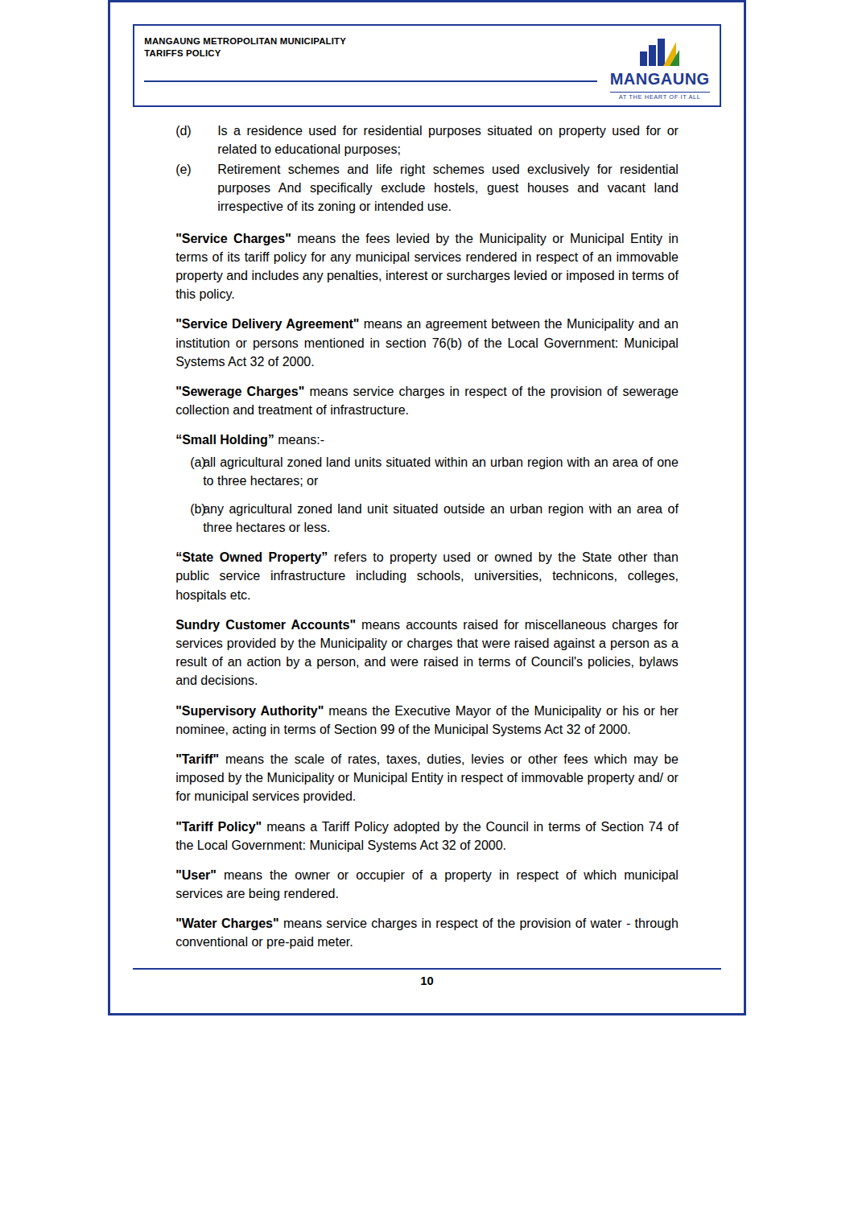MANGAUNG METROPOLITAN MUNICIPALITY
TARIFFS POLICY
MANGAUNG
AT THE HEART OF IT ALL
(d) Is a residence used for residential purposes situated on property used for or related to educational purposes;
(e) Retirement schemes and life right schemes used exclusively for residential purposes And specifically exclude hostels, guest houses and vacant land irrespective of its zoning or intended use.
"Service Charges" means the fees levied by the Municipality or Municipal Entity in terms of its tariff policy for any municipal services rendered in respect of an immovable property and includes any penalties, interest or surcharges levied or imposed in terms of this policy.
"Service Delivery Agreement" means an agreement between the Municipality and an institution or persons mentioned in section 76(b) of the Local Government: Municipal Systems Act 32 of 2000.
"Sewerage Charges" means service charges in respect of the provision of sewerage collection and treatment of infrastructure.
“Small Holding” means:-
(a) all agricultural zoned land units situated within an urban region with an area of one to three hectares; or
(b) any agricultural zoned land unit situated outside an urban region with an area of three hectares or less.
“State Owned Property” refers to property used or owned by the State other than public service infrastructure including schools, universities, technicons, colleges, hospitals etc.
Sundry Customer Accounts" means accounts raised for miscellaneous charges for services provided by the Municipality or charges that were raised against a person as a result of an action by a person, and were raised in terms of Council's policies, bylaws and decisions.
"Supervisory Authority" means the Executive Mayor of the Municipality or his or her nominee, acting in terms of Section 99 of the Municipal Systems Act 32 of 2000.
"Tariff" means the scale of rates, taxes, duties, levies or other fees which may be imposed by the Municipality or Municipal Entity in respect of immovable property and/ or for municipal services provided.
"Tariff Policy" means a Tariff Policy adopted by the Council in terms of Section 74 of the Local Government: Municipal Systems Act 32 of 2000.
"User" means the owner or occupier of a property in respect of which municipal services are being rendered.
"Water Charges" means service charges in respect of the provision of water - through conventional or pre-paid meter.
10